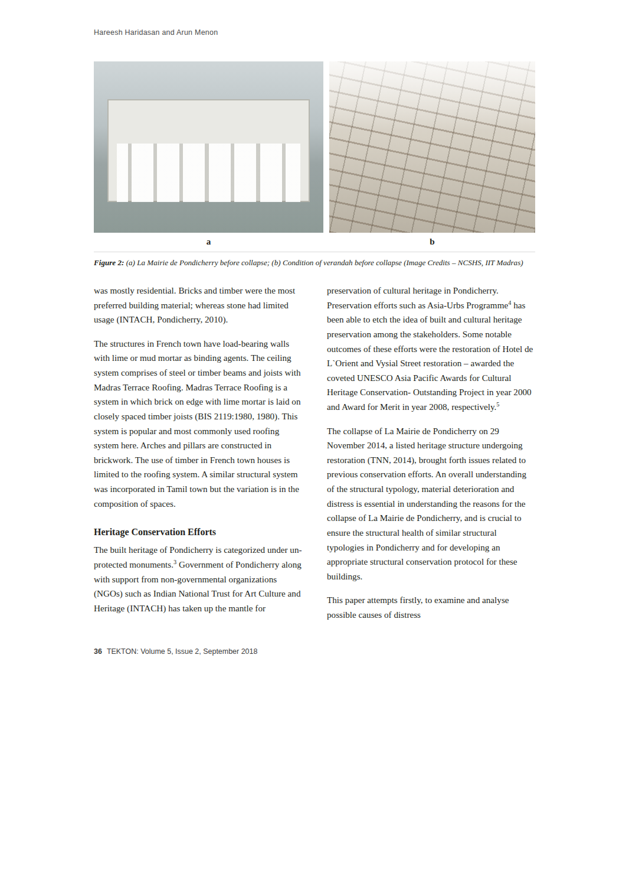Hareesh Haridasan and Arun Menon
a b
Figure 2: (a) La Mairie de Pondicherry before collapse; (b) Condition of verandah before collapse (Image Credits – NCSHS, IIT Madras)
was mostly residential. Bricks and timber were the most preferred building material; whereas stone had limited usage (INTACH, Pondicherry, 2010).
The structures in French town have load-bearing walls with lime or mud mortar as binding agents. The ceiling system comprises of steel or timber beams and joists with Madras Terrace Roofing. Madras Terrace Roofing is a system in which brick on edge with lime mortar is laid on closely spaced timber joists (BIS 2119:1980, 1980). This system is popular and most commonly used roofing system here. Arches and pillars are constructed in brickwork. The use of timber in French town houses is limited to the roofing system. A similar structural system was incorporated in Tamil town but the variation is in the composition of spaces.
Heritage Conservation Efforts
The built heritage of Pondicherry is categorized under un-protected monuments.3 Government of Pondicherry along with support from non-governmental organizations (NGOs) such as Indian National Trust for Art Culture and Heritage (INTACH) has taken up the mantle for preservation of cultural heritage in Pondicherry. Preservation efforts such as Asia-Urbs Programme4 has been able to etch the idea of built and cultural heritage preservation among the stakeholders. Some notable outcomes of these efforts were the restoration of Hotel de L`Orient and Vysial Street restoration – awarded the coveted UNESCO Asia Pacific Awards for Cultural Heritage Conservation- Outstanding Project in year 2000 and Award for Merit in year 2008, respectively.5
The collapse of La Mairie de Pondicherry on 29 November 2014, a listed heritage structure undergoing restoration (TNN, 2014), brought forth issues related to previous conservation efforts. An overall understanding of the structural typology, material deterioration and distress is essential in understanding the reasons for the collapse of La Mairie de Pondicherry, and is crucial to ensure the structural health of similar structural typologies in Pondicherry and for developing an appropriate structural conservation protocol for these buildings.
This paper attempts firstly, to examine and analyse possible causes of distress
36 TEKTON: Volume 5, Issue 2, September 2018